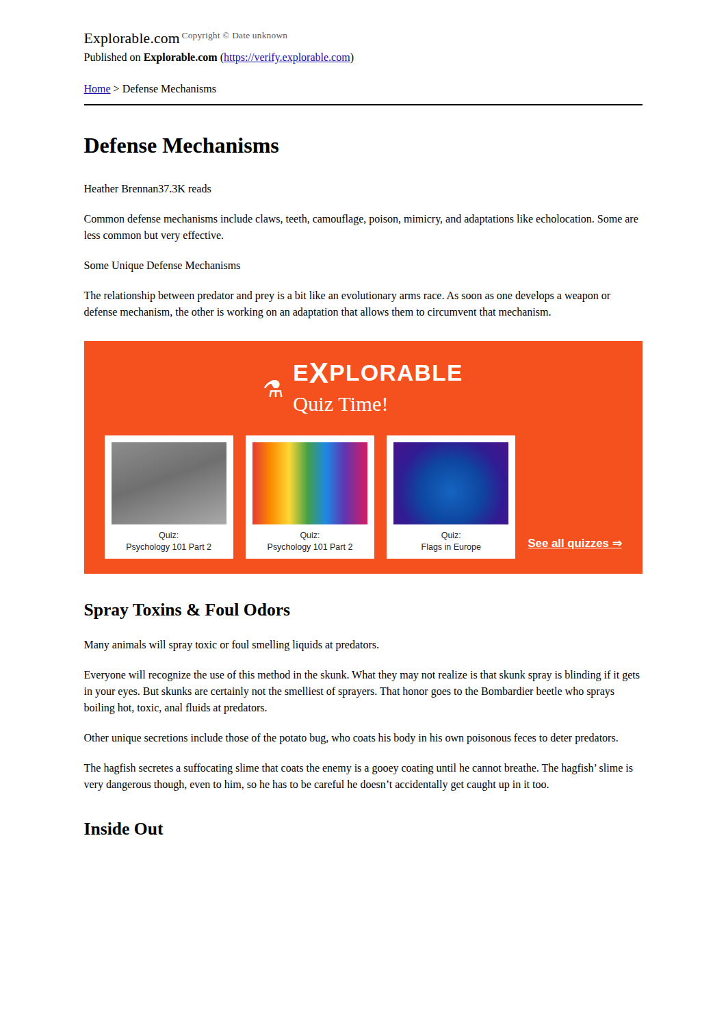Explorable.comCopyright © Date unknown
Published on Explorable.com (https://verify.explorable.com)
Home > Defense Mechanisms
Defense Mechanisms
Heather Brennan37.3K reads
Common defense mechanisms include claws, teeth, camouflage, poison, mimicry, and adaptations like echolocation. Some are less common but very effective.
Some Unique Defense Mechanisms
The relationship between predator and prey is a bit like an evolutionary arms race. As soon as one develops a weapon or defense mechanism, the other is working on an adaptation that allows them to circumvent that mechanism.
⚗
EXPLORABLE
Quiz Time!
Quiz:
Psychology 101 Part 2
Quiz:
Psychology 101 Part 2
Quiz:
Flags in Europe
See all quizzes ⇒
Spray Toxins & Foul Odors
Many animals will spray toxic or foul smelling liquids at predators.
Everyone will recognize the use of this method in the skunk. What they may not realize is that skunk spray is blinding if it gets in your eyes. But skunks are certainly not the smelliest of sprayers. That honor goes to the Bombardier beetle who sprays boiling hot, toxic, anal fluids at predators.
Other unique secretions include those of the potato bug, who coats his body in his own poisonous feces to deter predators.
The hagfish secretes a suffocating slime that coats the enemy is a gooey coating until he cannot breathe. The hagfish’ slime is very dangerous though, even to him, so he has to be careful he doesn’t accidentally get caught up in it too.
Inside Out